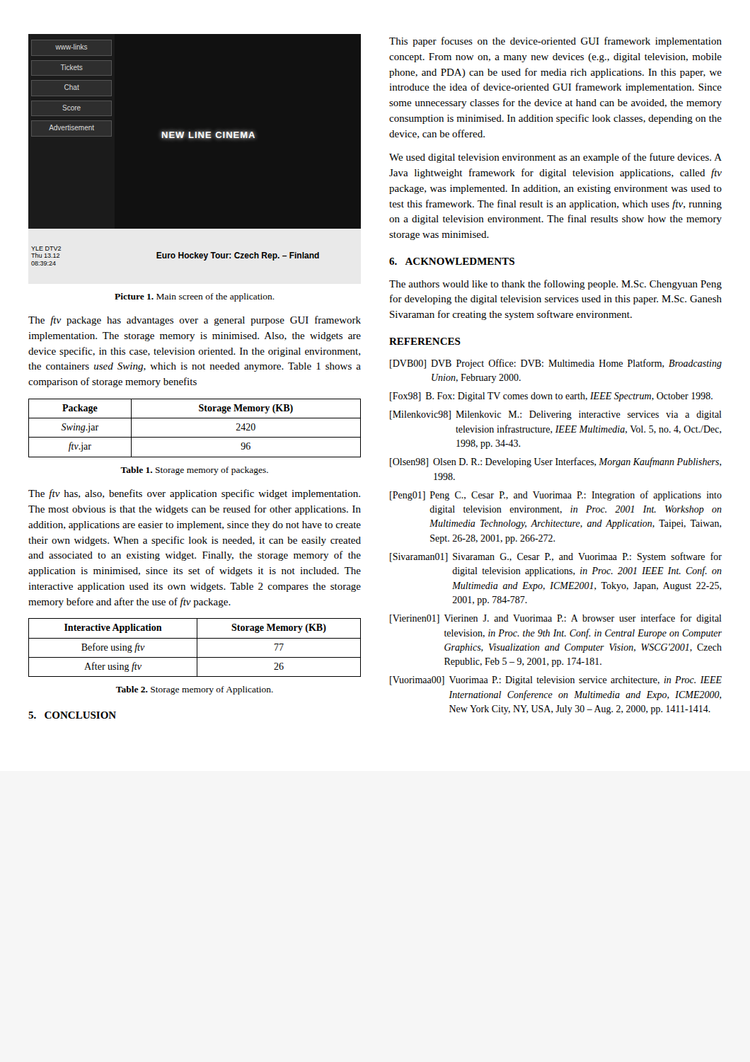www-links Tickets Chat Score Advertisement
NEW LINE CINEMA
YLE DTV2
Thu 13.12
08:39:24
Euro Hockey Tour: Czech Rep. – Finland
Picture 1. Main screen of the application.
The ftv package has advantages over a general purpose GUI framework implementation. The storage memory is minimised. Also, the widgets are device specific, in this case, television oriented. In the original environment, the containers used Swing, which is not needed anymore. Table 1 shows a comparison of storage memory benefits
| Package | Storage Memory (KB) |
| --- | --- |
| Swing .jar | 2420 |
| ftv .jar | 96 |
Table 1. Storage memory of packages.
The ftv has, also, benefits over application specific widget implementation. The most obvious is that the widgets can be reused for other applications. In addition, applications are easier to implement, since they do not have to create their own widgets. When a specific look is needed, it can be easily created and associated to an existing widget. Finally, the storage memory of the application is minimised, since its set of widgets it is not included. The interactive application used its own widgets. Table 2 compares the storage memory before and after the use of ftv package.
| Interactive Application | Storage Memory (KB) |
| --- | --- |
| Before using ftv | 77 |
| After using ftv | 26 |
Table 2. Storage memory of Application.
5. Conclusion
This paper focuses on the device-oriented GUI framework implementation concept. From now on, a many new devices (e.g., digital television, mobile phone, and PDA) can be used for media rich applications. In this paper, we introduce the idea of device-oriented GUI framework implementation. Since some unnecessary classes for the device at hand can be avoided, the memory consumption is minimised. In addition specific look classes, depending on the device, can be offered.
We used digital television environment as an example of the future devices. A Java lightweight framework for digital television applications, called ftv package, was implemented. In addition, an existing environment was used to test this framework. The final result is an application, which uses ftv, running on a digital television environment. The final results show how the memory storage was minimised.
6. Acknowledments
The authors would like to thank the following people. M.Sc. Chengyuan Peng for developing the digital television services used in this paper. M.Sc. Ganesh Sivaraman for creating the system software environment.
REFERENCES
[DVB00] DVB Project Office: DVB: Multimedia Home Platform, Broadcasting Union, February 2000.
[Fox98] B. Fox: Digital TV comes down to earth, IEEE Spectrum, October 1998.
[Milenkovic98] Milenkovic M.: Delivering interactive services via a digital television infrastructure, IEEE Multimedia, Vol. 5, no. 4, Oct./Dec, 1998, pp. 34-43.
[Olsen98] Olsen D. R.: Developing User Interfaces, Morgan Kaufmann Publishers, 1998.
[Peng01] Peng C., Cesar P., and Vuorimaa P.: Integration of applications into digital television environment, in Proc. 2001 Int. Workshop on Multimedia Technology, Architecture, and Application, Taipei, Taiwan, Sept. 26-28, 2001, pp. 266-272.
[Sivaraman01] Sivaraman G., Cesar P., and Vuorimaa P.: System software for digital television applications, in Proc. 2001 IEEE Int. Conf. on Multimedia and Expo, ICME2001, Tokyo, Japan, August 22-25, 2001, pp. 784-787.
[Vierinen01] Vierinen J. and Vuorimaa P.: A browser user interface for digital television, in Proc. the 9th Int. Conf. in Central Europe on Computer Graphics, Visualization and Computer Vision, WSCG'2001, Czech Republic, Feb 5 – 9, 2001, pp. 174-181.
[Vuorimaa00] Vuorimaa P.: Digital television service architecture, in Proc. IEEE International Conference on Multimedia and Expo, ICME2000, New York City, NY, USA, July 30 – Aug. 2, 2000, pp. 1411-1414.